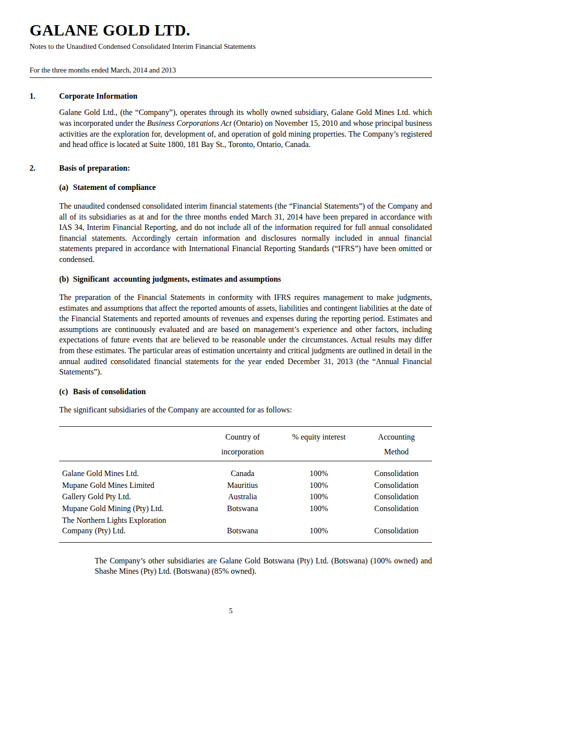GALANE GOLD LTD.
Notes to the Unaudited Condensed Consolidated Interim Financial Statements
For the three months ended March, 2014 and 2013
1. Corporate Information
Galane Gold Ltd., (the “Company”), operates through its wholly owned subsidiary, Galane Gold Mines Ltd. which was incorporated under the Business Corporations Act (Ontario) on November 15, 2010 and whose principal business activities are the exploration for, development of, and operation of gold mining properties. The Company’s registered and head office is located at Suite 1800, 181 Bay St., Toronto, Ontario, Canada.
2. Basis of preparation:
(a) Statement of compliance
The unaudited condensed consolidated interim financial statements (the “Financial Statements”) of the Company and all of its subsidiaries as at and for the three months ended March 31, 2014 have been prepared in accordance with IAS 34, Interim Financial Reporting, and do not include all of the information required for full annual consolidated financial statements. Accordingly certain information and disclosures normally included in annual financial statements prepared in accordance with International Financial Reporting Standards (“IFRS”) have been omitted or condensed.
(b) Significant accounting judgments, estimates and assumptions
The preparation of the Financial Statements in conformity with IFRS requires management to make judgments, estimates and assumptions that affect the reported amounts of assets, liabilities and contingent liabilities at the date of the Financial Statements and reported amounts of revenues and expenses during the reporting period. Estimates and assumptions are continuously evaluated and are based on management’s experience and other factors, including expectations of future events that are believed to be reasonable under the circumstances. Actual results may differ from these estimates. The particular areas of estimation uncertainty and critical judgments are outlined in detail in the annual audited consolidated financial statements for the year ended December 31, 2013 (the “Annual Financial Statements”).
(c) Basis of consolidation
The significant subsidiaries of the Company are accounted for as follows:
| | Country of | % equity interest | Accounting |
| --- | --- | --- | --- |
| | incorporation | | Method |
| Galane Gold Mines Ltd. | Canada | 100% | Consolidation |
| Mupane Gold Mines Limited | Mauritius | 100% | Consolidation |
| Gallery Gold Pty Ltd. | Australia | 100% | Consolidation |
| Mupane Gold Mining (Pty) Ltd. | Botswana | 100% | Consolidation |
| The Northern Lights Exploration Company (Pty) Ltd. | Botswana | 100% | Consolidation |
The Company’s other subsidiaries are Galane Gold Botswana (Pty) Ltd. (Botswana) (100% owned) and Shashe Mines (Pty) Ltd. (Botswana) (85% owned).
5